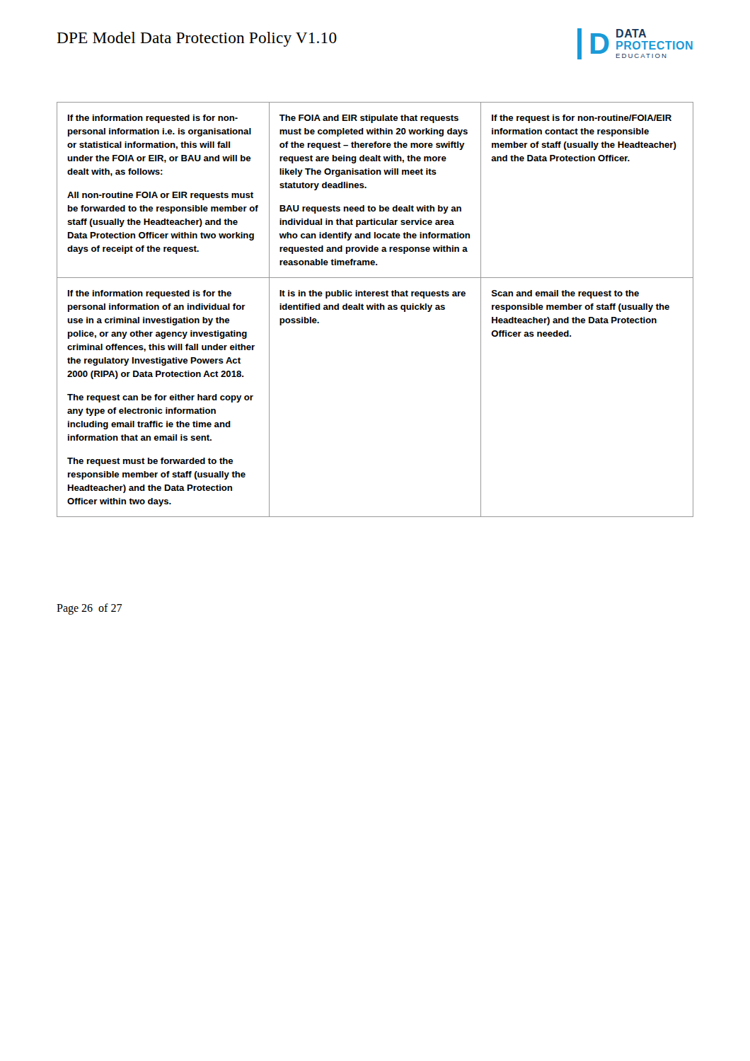DPE Model Data Protection Policy V1.10
D DATA PROTECTION EDUCATION
| If the information requested is for non-personal information i.e. is organisational or statistical information, this will fall under the FOIA or EIR, or BAU and will be dealt with, as follows: All non-routine FOIA or EIR requests must be forwarded to the responsible member of staff (usually the Headteacher) and the Data Protection Officer within two working days of receipt of the request. | The FOIA and EIR stipulate that requests must be completed within 20 working days of the request – therefore the more swiftly request are being dealt with, the more likely The Organisation will meet its statutory deadlines. BAU requests need to be dealt with by an individual in that particular service area who can identify and locate the information requested and provide a response within a reasonable timeframe. | If the request is for non-routine/FOIA/EIR information contact the responsible member of staff (usually the Headteacher) and the Data Protection Officer. |
| If the information requested is for the personal information of an individual for use in a criminal investigation by the police, or any other agency investigating criminal offences, this will fall under either the regulatory Investigative Powers Act 2000 (RIPA) or Data Protection Act 2018. The request can be for either hard copy or any type of electronic information including email traffic ie the time and information that an email is sent. The request must be forwarded to the responsible member of staff (usually the Headteacher) and the Data Protection Officer within two days. | It is in the public interest that requests are identified and dealt with as quickly as possible. | Scan and email the request to the responsible member of staff (usually the Headteacher) and the Data Protection Officer as needed. |
Page 26 of 27